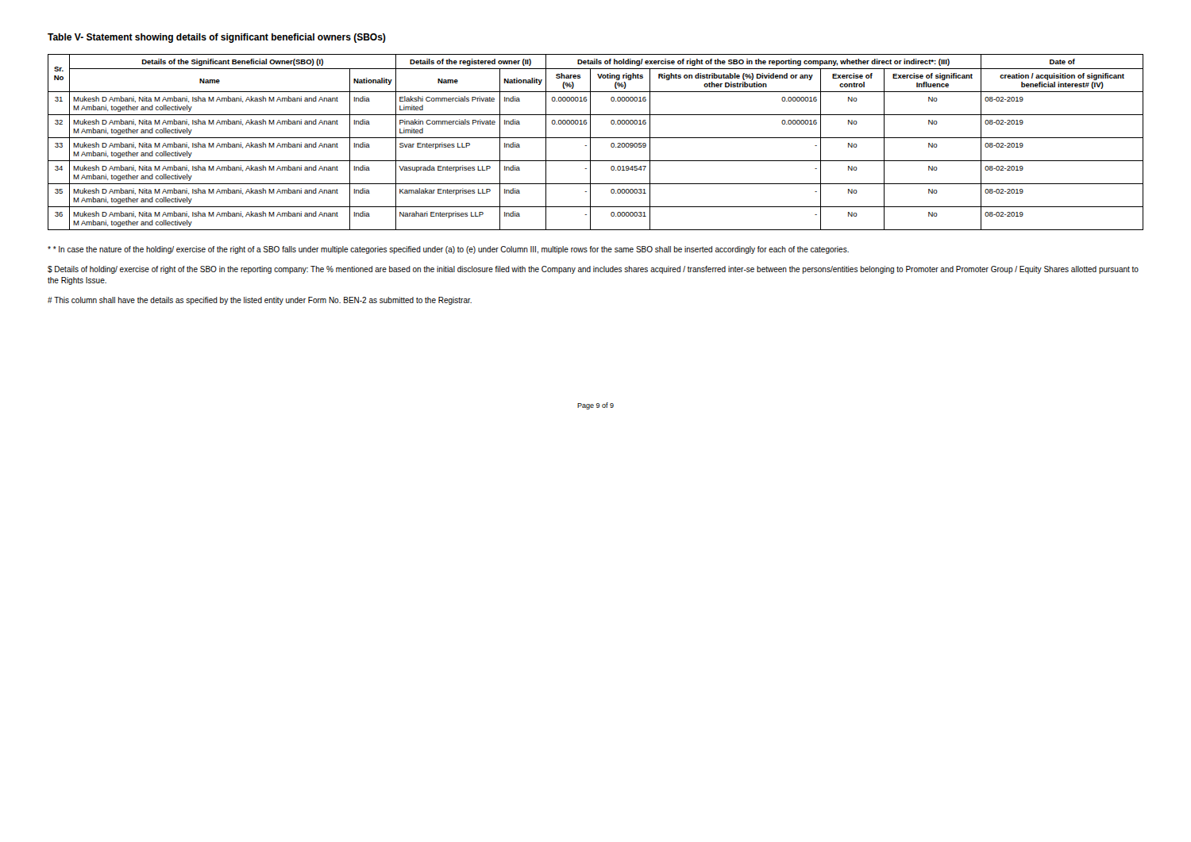Table V- Statement showing details of significant beneficial owners (SBOs)
| Sr. No | Details of the Significant Beneficial Owner(SBO) (I) | Details of the registered owner (II) | Details of holding/ exercise of right of the SBO in the reporting company, whether direct or indirect*: (III) | Date of |
| --- | --- | --- | --- | --- |
| Name | Nationality | Name | Nationality | Shares (%) | Voting rights (%) | Rights on distributable (%) Dividend or any other Distribution | Exercise of control | Exercise of significant Influence |
| creation / acquisition of significant beneficial interest# (IV) |
| 31 | Mukesh D Ambani, Nita M Ambani, Isha M Ambani, Akash M Ambani and Anant M Ambani, together and collectively | India | Elakshi Commercials Private Limited | India | 0.0000016 | 0.0000016 | 0.0000016 | No | No | 08-02-2019 |
| 32 | Mukesh D Ambani, Nita M Ambani, Isha M Ambani, Akash M Ambani and Anant M Ambani, together and collectively | India | Pinakin Commercials Private Limited | India | 0.0000016 | 0.0000016 | 0.0000016 | No | No | 08-02-2019 |
| 33 | Mukesh D Ambani, Nita M Ambani, Isha M Ambani, Akash M Ambani and Anant M Ambani, together and collectively | India | Svar Enterprises LLP | India | - | 0.2009059 | - | No | No | 08-02-2019 |
| 34 | Mukesh D Ambani, Nita M Ambani, Isha M Ambani, Akash M Ambani and Anant M Ambani, together and collectively | India | Vasuprada Enterprises LLP | India | - | 0.0194547 | - | No | No | 08-02-2019 |
| 35 | Mukesh D Ambani, Nita M Ambani, Isha M Ambani, Akash M Ambani and Anant M Ambani, together and collectively | India | Kamalakar Enterprises LLP | India | - | 0.0000031 | - | No | No | 08-02-2019 |
| 36 | Mukesh D Ambani, Nita M Ambani, Isha M Ambani, Akash M Ambani and Anant M Ambani, together and collectively | India | Narahari Enterprises LLP | India | - | 0.0000031 | - | No | No | 08-02-2019 |
* * In case the nature of the holding/ exercise of the right of a SBO falls under multiple categories specified under (a) to (e) under Column III, multiple rows for the same SBO shall be inserted accordingly for each of the categories.
$ Details of holding/ exercise of right of the SBO in the reporting company: The % mentioned are based on the initial disclosure filed with the Company and includes shares acquired / transferred inter-se between the persons/entities belonging to Promoter and Promoter Group / Equity Shares allotted pursuant to the Rights Issue.
# This column shall have the details as specified by the listed entity under Form No. BEN-2 as submitted to the Registrar.
Page 9 of 9